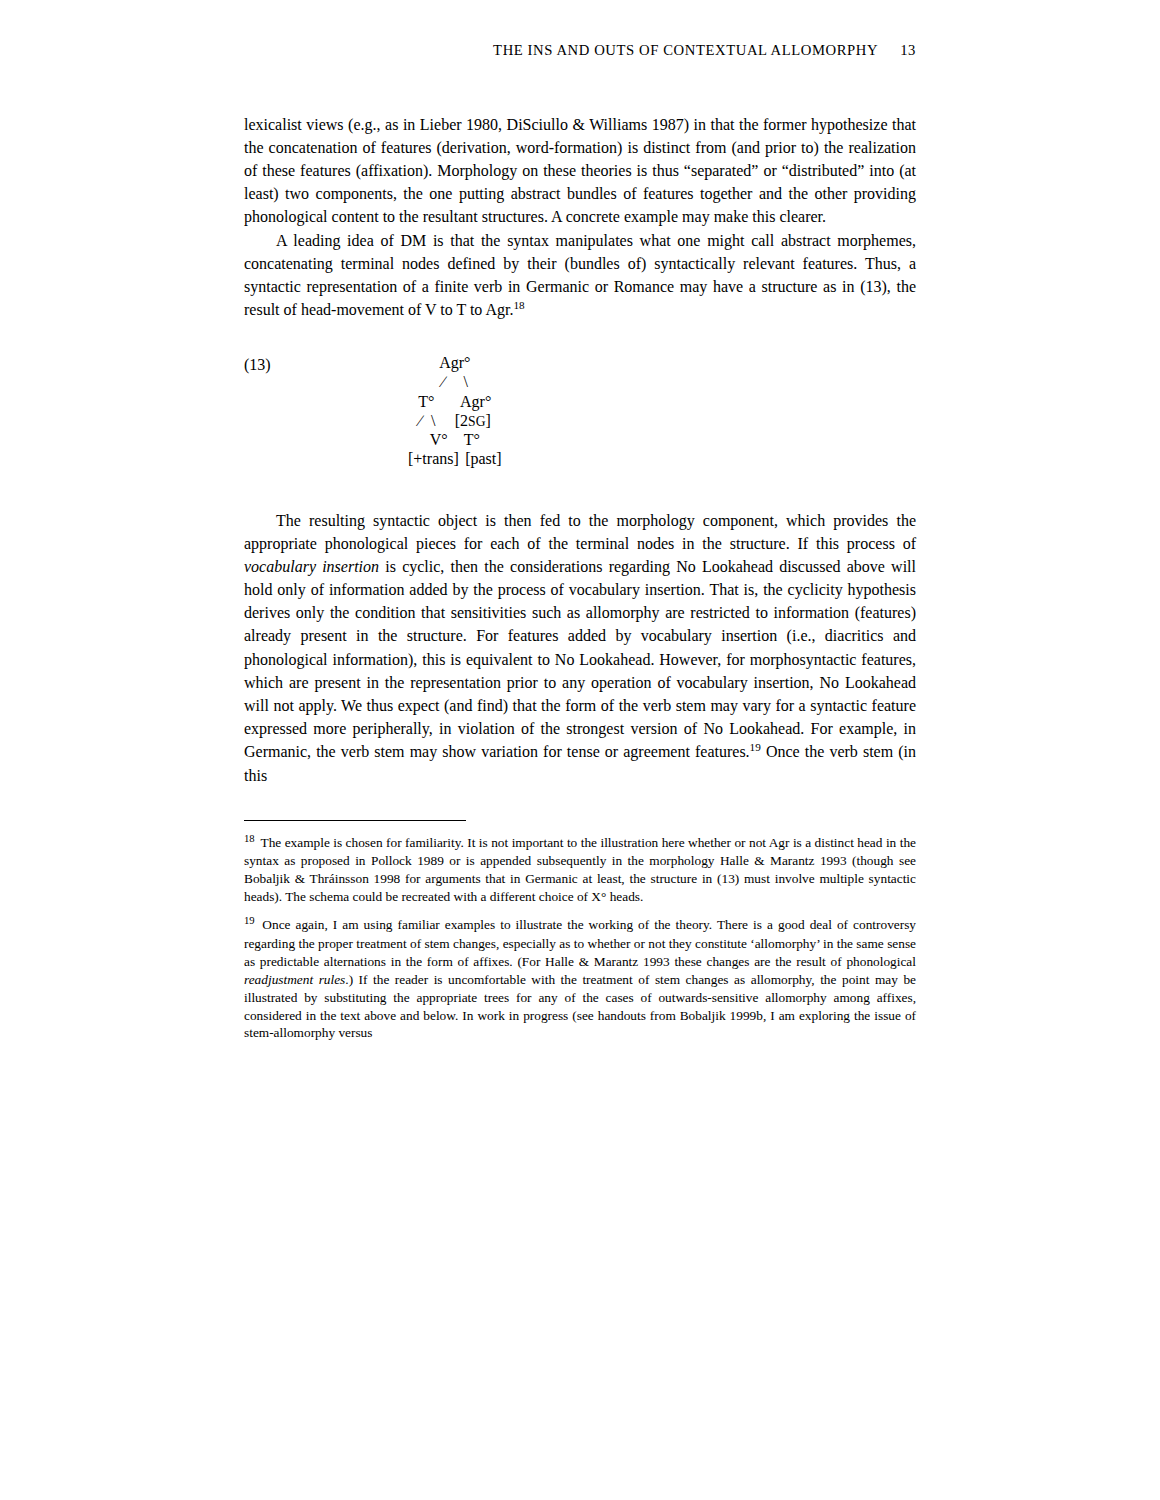THE INS AND OUTS OF CONTEXTUAL ALLOMORPHY 13
lexicalist views (e.g., as in Lieber 1980, DiSciullo & Williams 1987) in that the former hypothesize that the concatenation of features (derivation, word-formation) is distinct from (and prior to) the realization of these features (affixation). Morphology on these theories is thus “separated” or “distributed” into (at least) two components, the one putting abstract bundles of features together and the other providing phonological content to the resultant structures. A concrete example may make this clearer.
A leading idea of DM is that the syntax manipulates what one might call abstract morphemes, concatenating terminal nodes defined by their (bundles of) syntactically relevant features. Thus, a syntactic representation of a finite verb in Germanic or Romance may have a structure as in (13), the result of head-movement of V to T to Agr.18
(13) Agr° ∕      \ T°        Agr° ∕   \      [2SG] V°     T° [+trans]  [past]
The resulting syntactic object is then fed to the morphology component, which provides the appropriate phonological pieces for each of the terminal nodes in the structure. If this process of vocabulary insertion is cyclic, then the considerations regarding No Lookahead discussed above will hold only of information added by the process of vocabulary insertion. That is, the cyclicity hypothesis derives only the condition that sensitivities such as allomorphy are restricted to information (features) already present in the structure. For features added by vocabulary insertion (i.e., diacritics and phonological information), this is equivalent to No Lookahead. However, for morphosyntactic features, which are present in the representation prior to any operation of vocabulary insertion, No Lookahead will not apply. We thus expect (and find) that the form of the verb stem may vary for a syntactic feature expressed more peripherally, in violation of the strongest version of No Lookahead. For example, in Germanic, the verb stem may show variation for tense or agreement features.19 Once the verb stem (in this
18 The example is chosen for familiarity. It is not important to the illustration here whether or not Agr is a distinct head in the syntax as proposed in Pollock 1989 or is appended subsequently in the morphology Halle & Marantz 1993 (though see Bobaljik & Thráinsson 1998 for arguments that in Germanic at least, the structure in (13) must involve multiple syntactic heads). The schema could be recreated with a different choice of X° heads.
19 Once again, I am using familiar examples to illustrate the working of the theory. There is a good deal of controversy regarding the proper treatment of stem changes, especially as to whether or not they constitute ‘allomorphy’ in the same sense as predictable alternations in the form of affixes. (For Halle & Marantz 1993 these changes are the result of phonological readjustment rules.) If the reader is uncomfortable with the treatment of stem changes as allomorphy, the point may be illustrated by substituting the appropriate trees for any of the cases of outwards-sensitive allomorphy among affixes, considered in the text above and below. In work in progress (see handouts from Bobaljik 1999b, I am exploring the issue of stem-allomorphy versus